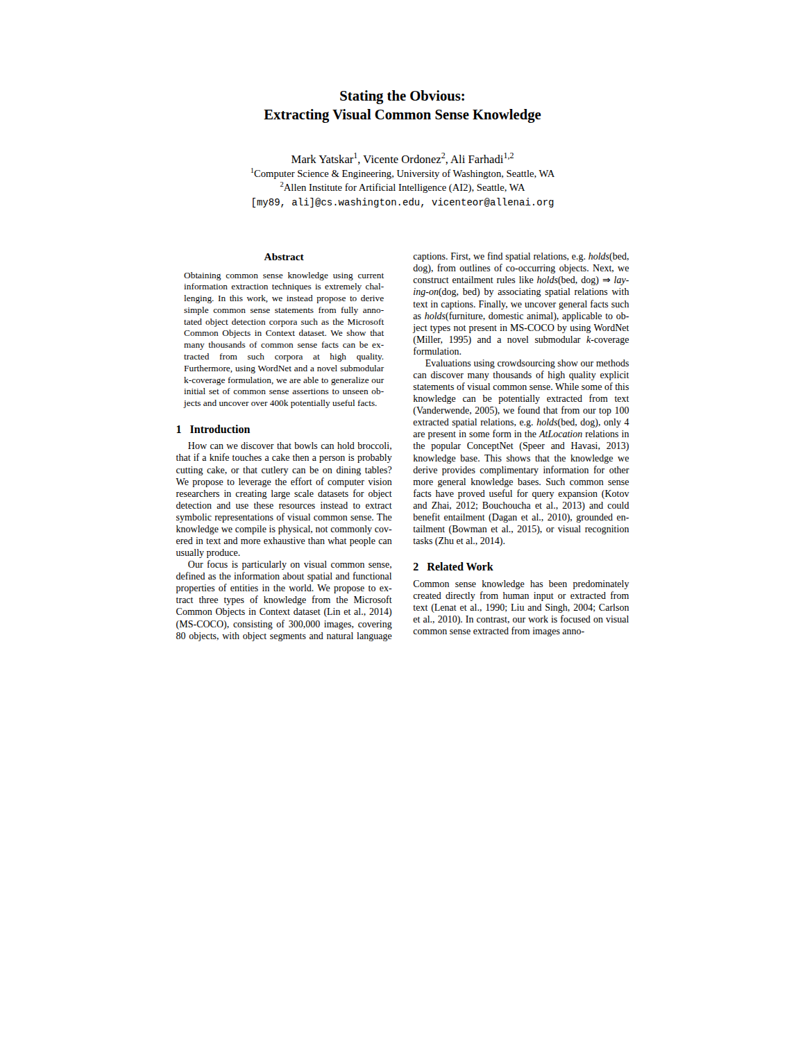Stating the Obvious:
Extracting Visual Common Sense Knowledge
Mark Yatskar1, Vicente Ordonez2, Ali Farhadi1,2
1Computer Science & Engineering, University of Washington, Seattle, WA
2Allen Institute for Artificial Intelligence (AI2), Seattle, WA
[my89, ali]@cs.washington.edu, vicenteor@allenai.org
Abstract
Obtaining common sense knowledge using current information extraction techniques is extremely challenging. In this work, we instead propose to derive simple common sense statements from fully annotated object detection corpora such as the Microsoft Common Objects in Context dataset. We show that many thousands of common sense facts can be extracted from such corpora at high quality. Furthermore, using WordNet and a novel submodular k-coverage formulation, we are able to generalize our initial set of common sense assertions to unseen objects and uncover over 400k potentially useful facts.
1 Introduction
How can we discover that bowls can hold broccoli, that if a knife touches a cake then a person is probably cutting cake, or that cutlery can be on dining tables? We propose to leverage the effort of computer vision researchers in creating large scale datasets for object detection and use these resources instead to extract symbolic representations of visual common sense. The knowledge we compile is physical, not commonly covered in text and more exhaustive than what people can usually produce.
Our focus is particularly on visual common sense, defined as the information about spatial and functional properties of entities in the world. We propose to extract three types of knowledge from the Microsoft Common Objects in Context dataset (Lin et al., 2014) (MS-COCO), consisting of 300,000 images, covering 80 objects, with object segments and natural language captions. First, we find spatial relations, e.g. holds(bed, dog), from outlines of co-occurring objects. Next, we construct entailment rules like holds(bed, dog) ⇒ laying-on(dog, bed) by associating spatial relations with text in captions. Finally, we uncover general facts such as holds(furniture, domestic animal), applicable to object types not present in MS-COCO by using WordNet (Miller, 1995) and a novel submodular k-coverage formulation.
Evaluations using crowdsourcing show our methods can discover many thousands of high quality explicit statements of visual common sense. While some of this knowledge can be potentially extracted from text (Vanderwende, 2005), we found that from our top 100 extracted spatial relations, e.g. holds(bed, dog), only 4 are present in some form in the AtLocation relations in the popular ConceptNet (Speer and Havasi, 2013) knowledge base. This shows that the knowledge we derive provides complimentary information for other more general knowledge bases. Such common sense facts have proved useful for query expansion (Kotov and Zhai, 2012; Bouchoucha et al., 2013) and could benefit entailment (Dagan et al., 2010), grounded entailment (Bowman et al., 2015), or visual recognition tasks (Zhu et al., 2014).
2 Related Work
Common sense knowledge has been predominately created directly from human input or extracted from text (Lenat et al., 1990; Liu and Singh, 2004; Carlson et al., 2010). In contrast, our work is focused on visual common sense extracted from images anno-